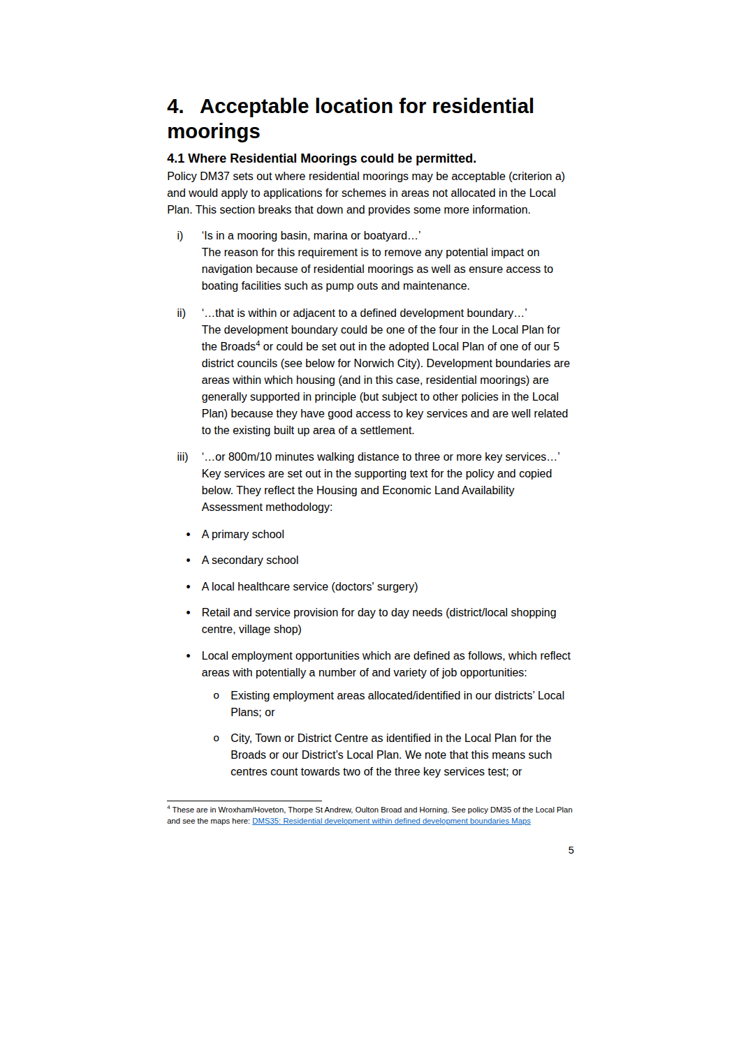4. Acceptable location for residential moorings
4.1 Where Residential Moorings could be permitted.
Policy DM37 sets out where residential moorings may be acceptable (criterion a) and would apply to applications for schemes in areas not allocated in the Local Plan. This section breaks that down and provides some more information.
i) ‘Is in a mooring basin, marina or boatyard…’
The reason for this requirement is to remove any potential impact on navigation because of residential moorings as well as ensure access to boating facilities such as pump outs and maintenance.
ii) ‘…that is within or adjacent to a defined development boundary…’
The development boundary could be one of the four in the Local Plan for the Broads4 or could be set out in the adopted Local Plan of one of our 5 district councils (see below for Norwich City). Development boundaries are areas within which housing (and in this case, residential moorings) are generally supported in principle (but subject to other policies in the Local Plan) because they have good access to key services and are well related to the existing built up area of a settlement.
iii) ‘…or 800m/10 minutes walking distance to three or more key services…’
Key services are set out in the supporting text for the policy and copied below. They reflect the Housing and Economic Land Availability Assessment methodology:
A primary school
A secondary school
A local healthcare service (doctors' surgery)
Retail and service provision for day to day needs (district/local shopping centre, village shop)
Local employment opportunities which are defined as follows, which reflect areas with potentially a number of and variety of job opportunities:
Existing employment areas allocated/identified in our districts’ Local Plans; or
City, Town or District Centre as identified in the Local Plan for the Broads or our District’s Local Plan. We note that this means such centres count towards two of the three key services test; or
4 These are in Wroxham/Hoveton, Thorpe St Andrew, Oulton Broad and Horning. See policy DM35 of the Local Plan and see the maps here: DMS35: Residential development within defined development boundaries Maps
5